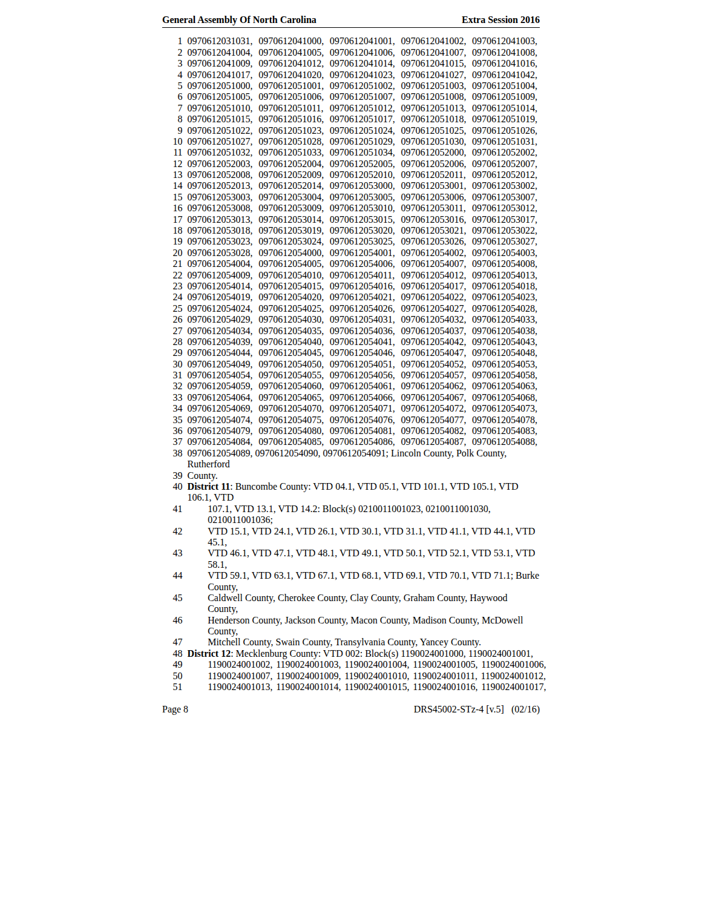General Assembly Of North Carolina
Extra Session 2016
0970612031031, 0970612041000, 0970612041001, 0970612041002, 0970612041003,
0970612041004, 0970612041005, 0970612041006, 0970612041007, 0970612041008,
0970612041009, 0970612041012, 0970612041014, 0970612041015, 0970612041016,
0970612041017, 0970612041020, 0970612041023, 0970612041027, 0970612041042,
0970612051000, 0970612051001, 0970612051002, 0970612051003, 0970612051004,
0970612051005, 0970612051006, 0970612051007, 0970612051008, 0970612051009,
0970612051010, 0970612051011, 0970612051012, 0970612051013, 0970612051014,
0970612051015, 0970612051016, 0970612051017, 0970612051018, 0970612051019,
0970612051022, 0970612051023, 0970612051024, 0970612051025, 0970612051026,
0970612051027, 0970612051028, 0970612051029, 0970612051030, 0970612051031,
0970612051032, 0970612051033, 0970612051034, 0970612052000, 0970612052002,
0970612052003, 0970612052004, 0970612052005, 0970612052006, 0970612052007,
0970612052008, 0970612052009, 0970612052010, 0970612052011, 0970612052012,
0970612052013, 0970612052014, 0970612053000, 0970612053001, 0970612053002,
0970612053003, 0970612053004, 0970612053005, 0970612053006, 0970612053007,
0970612053008, 0970612053009, 0970612053010, 0970612053011, 0970612053012,
0970612053013, 0970612053014, 0970612053015, 0970612053016, 0970612053017,
0970612053018, 0970612053019, 0970612053020, 0970612053021, 0970612053022,
0970612053023, 0970612053024, 0970612053025, 0970612053026, 0970612053027,
0970612053028, 0970612054000, 0970612054001, 0970612054002, 0970612054003,
0970612054004, 0970612054005, 0970612054006, 0970612054007, 0970612054008,
0970612054009, 0970612054010, 0970612054011, 0970612054012, 0970612054013,
0970612054014, 0970612054015, 0970612054016, 0970612054017, 0970612054018,
0970612054019, 0970612054020, 0970612054021, 0970612054022, 0970612054023,
0970612054024, 0970612054025, 0970612054026, 0970612054027, 0970612054028,
0970612054029, 0970612054030, 0970612054031, 0970612054032, 0970612054033,
0970612054034, 0970612054035, 0970612054036, 0970612054037, 0970612054038,
0970612054039, 0970612054040, 0970612054041, 0970612054042, 0970612054043,
0970612054044, 0970612054045, 0970612054046, 0970612054047, 0970612054048,
0970612054049, 0970612054050, 0970612054051, 0970612054052, 0970612054053,
0970612054054, 0970612054055, 0970612054056, 0970612054057, 0970612054058,
0970612054059, 0970612054060, 0970612054061, 0970612054062, 0970612054063,
0970612054064, 0970612054065, 0970612054066, 0970612054067, 0970612054068,
0970612054069, 0970612054070, 0970612054071, 0970612054072, 0970612054073,
0970612054074, 0970612054075, 0970612054076, 0970612054077, 0970612054078,
0970612054079, 0970612054080, 0970612054081, 0970612054082, 0970612054083,
0970612054084, 0970612054085, 0970612054086, 0970612054087, 0970612054088,
0970612054089, 0970612054090, 0970612054091; Lincoln County, Polk County, Rutherford
County.
District 11: Buncombe County: VTD 04.1, VTD 05.1, VTD 101.1, VTD 105.1, VTD 106.1, VTD
107.1, VTD 13.1, VTD 14.2: Block(s) 0210011001023, 0210011001030, 0210011001036;
VTD 15.1, VTD 24.1, VTD 26.1, VTD 30.1, VTD 31.1, VTD 41.1, VTD 44.1, VTD 45.1,
VTD 46.1, VTD 47.1, VTD 48.1, VTD 49.1, VTD 50.1, VTD 52.1, VTD 53.1, VTD 58.1,
VTD 59.1, VTD 63.1, VTD 67.1, VTD 68.1, VTD 69.1, VTD 70.1, VTD 71.1; Burke County,
Caldwell County, Cherokee County, Clay County, Graham County, Haywood County,
Henderson County, Jackson County, Macon County, Madison County, McDowell County,
Mitchell County, Swain County, Transylvania County, Yancey County.
District 12: Mecklenburg County: VTD 002: Block(s) 1190024001000, 1190024001001,
1190024001002, 1190024001003, 1190024001004, 1190024001005, 1190024001006,
1190024001007, 1190024001009, 1190024001010, 1190024001011, 1190024001012,
1190024001013, 1190024001014, 1190024001015, 1190024001016, 1190024001017,
Page 8
DRS45002-STz-4 [v.5] (02/16)